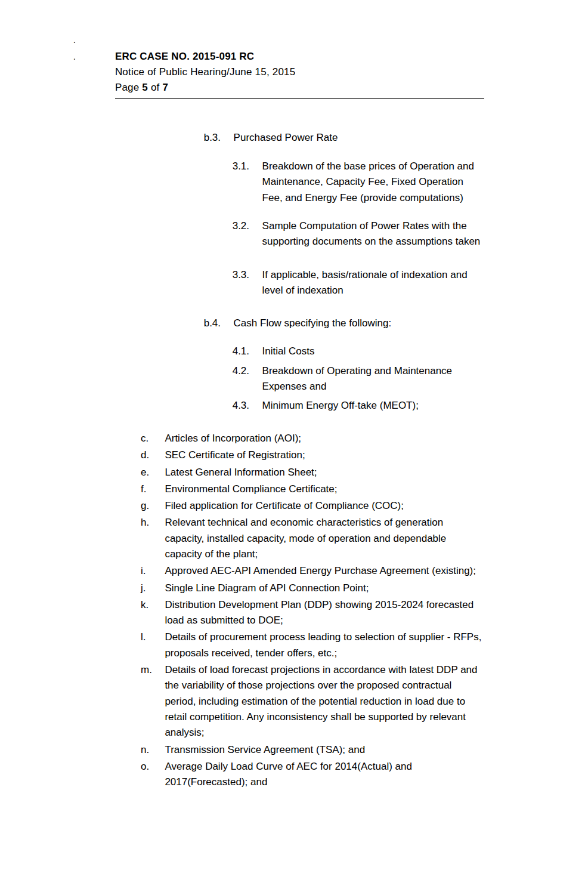.
.
ERC CASE NO. 2015-091 RC
Notice of Public Hearing/June 15, 2015
Page 5 of 7
b.3.
Purchased Power Rate
3.1.
Breakdown of the base prices of Operation and Maintenance, Capacity Fee, Fixed Operation Fee, and Energy Fee (provide computations)
3.2.
Sample Computation of Power Rates with the supporting documents on the assumptions taken
3.3.
If applicable, basis/rationale of indexation and level of indexation
b.4.
Cash Flow specifying the following:
4.1.
Initial Costs
4.2.
Breakdown of Operating and Maintenance Expenses and
4.3.
Minimum Energy Off-take (MEOT);
c.
Articles of Incorporation (AOI);
d.
SEC Certificate of Registration;
e.
Latest General Information Sheet;
f.
Environmental Compliance Certificate;
g.
Filed application for Certificate of Compliance (COC);
h.
Relevant technical and economic characteristics of generation capacity, installed capacity, mode of operation and dependable capacity of the plant;
i.
Approved AEC-API Amended Energy Purchase Agreement (existing);
j.
Single Line Diagram of API Connection Point;
k.
Distribution Development Plan (DDP) showing 2015-2024 forecasted load as submitted to DOE;
l.
Details of procurement process leading to selection of supplier - RFPs, proposals received, tender offers, etc.;
m.
Details of load forecast projections in accordance with latest DDP and the variability of those projections over the proposed contractual period, including estimation of the potential reduction in load due to retail competition. Any inconsistency shall be supported by relevant analysis;
n.
Transmission Service Agreement (TSA); and
o.
Average Daily Load Curve of AEC for 2014(Actual) and 2017(Forecasted); and